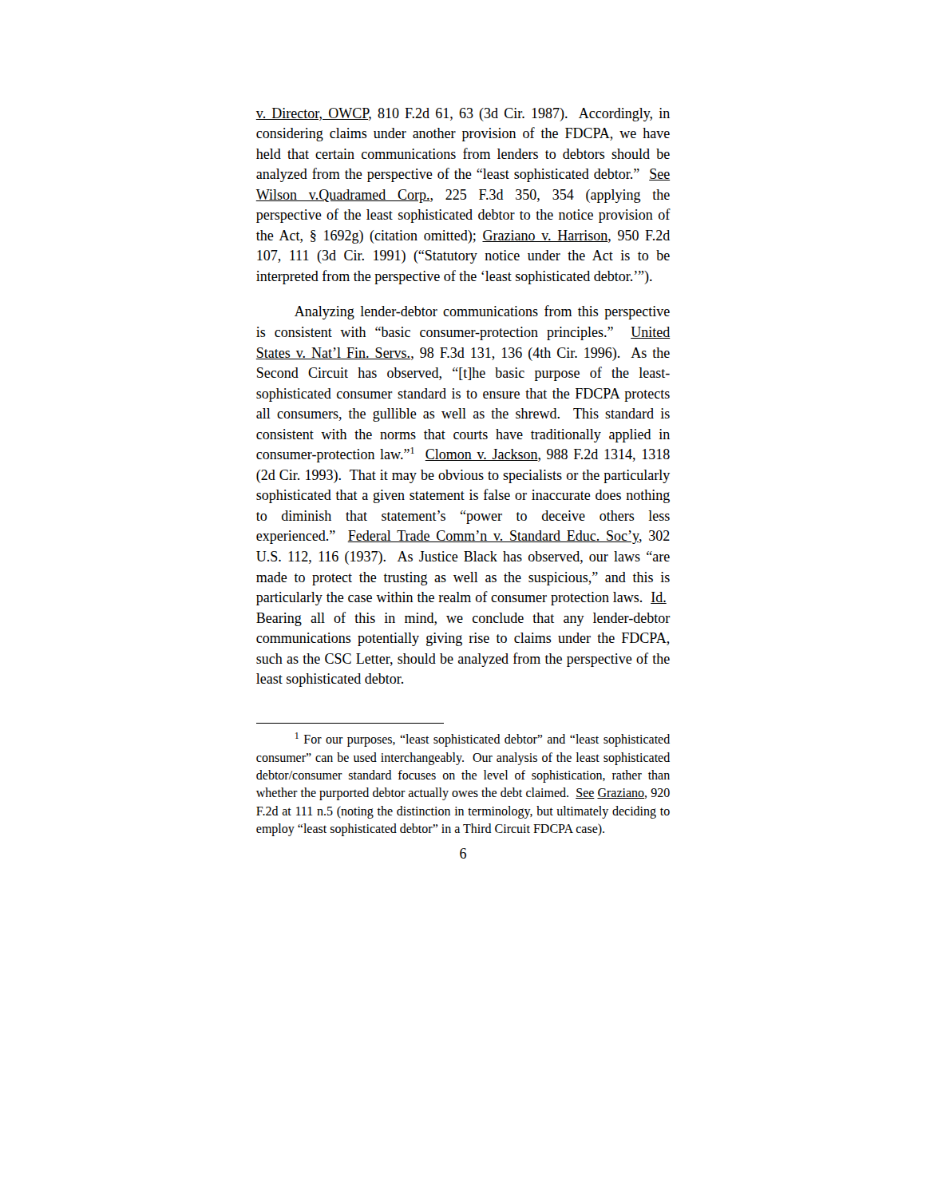v. Director, OWCP, 810 F.2d 61, 63 (3d Cir. 1987). Accordingly, in considering claims under another provision of the FDCPA, we have held that certain communications from lenders to debtors should be analyzed from the perspective of the “least sophisticated debtor.” See Wilson v.Quadramed Corp., 225 F.3d 350, 354 (applying the perspective of the least sophisticated debtor to the notice provision of the Act, § 1692g) (citation omitted); Graziano v. Harrison, 950 F.2d 107, 111 (3d Cir. 1991) (“Statutory notice under the Act is to be interpreted from the perspective of the ‘least sophisticated debtor.’”).
Analyzing lender-debtor communications from this perspective is consistent with “basic consumer-protection principles.” United States v. Nat’l Fin. Servs., 98 F.3d 131, 136 (4th Cir. 1996). As the Second Circuit has observed, “[t]he basic purpose of the least-sophisticated consumer standard is to ensure that the FDCPA protects all consumers, the gullible as well as the shrewd. This standard is consistent with the norms that courts have traditionally applied in consumer-protection law.”1 Clomon v. Jackson, 988 F.2d 1314, 1318 (2d Cir. 1993). That it may be obvious to specialists or the particularly sophisticated that a given statement is false or inaccurate does nothing to diminish that statement’s “power to deceive others less experienced.” Federal Trade Comm’n v. Standard Educ. Soc’y, 302 U.S. 112, 116 (1937). As Justice Black has observed, our laws “are made to protect the trusting as well as the suspicious,” and this is particularly the case within the realm of consumer protection laws. Id. Bearing all of this in mind, we conclude that any lender-debtor communications potentially giving rise to claims under the FDCPA, such as the CSC Letter, should be analyzed from the perspective of the least sophisticated debtor.
1 For our purposes, “least sophisticated debtor” and “least sophisticated consumer” can be used interchangeably. Our analysis of the least sophisticated debtor/consumer standard focuses on the level of sophistication, rather than whether the purported debtor actually owes the debt claimed. See Graziano, 920 F.2d at 111 n.5 (noting the distinction in terminology, but ultimately deciding to employ “least sophisticated debtor” in a Third Circuit FDCPA case).
6